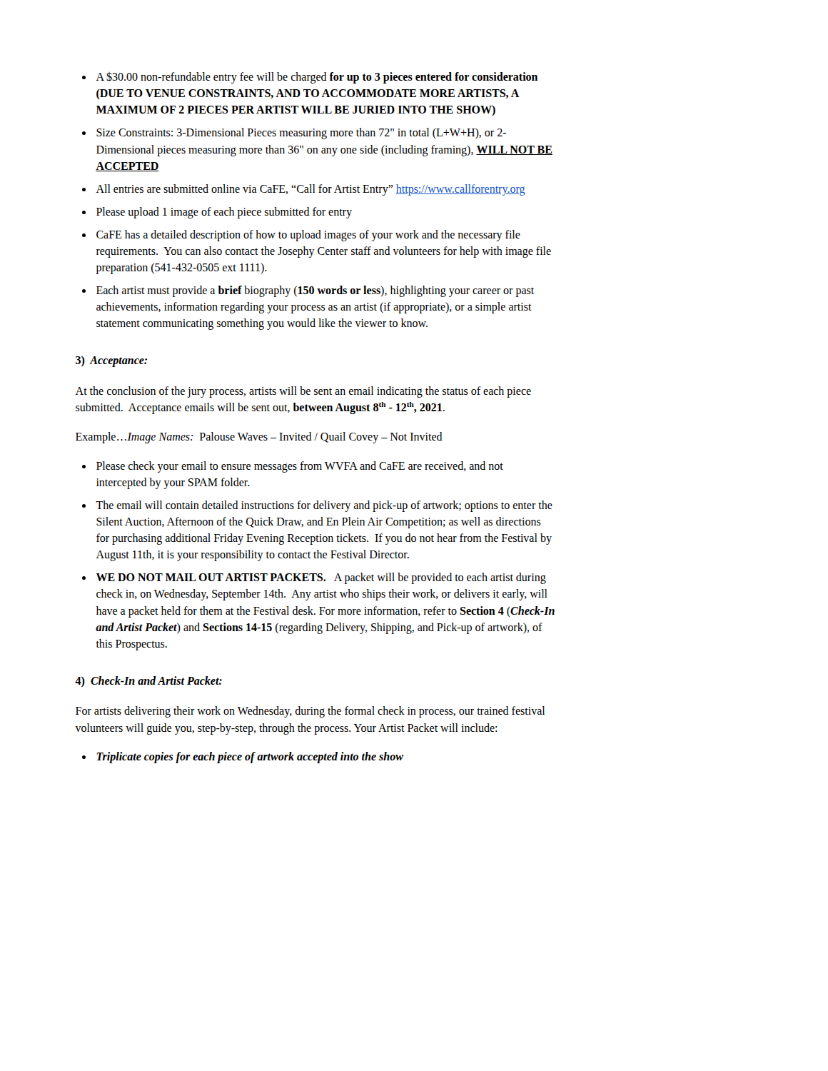A $30.00 non-refundable entry fee will be charged for up to 3 pieces entered for consideration (DUE TO VENUE CONSTRAINTS, AND TO ACCOMMODATE MORE ARTISTS, A MAXIMUM OF 2 PIECES PER ARTIST WILL BE JURIED INTO THE SHOW)
Size Constraints: 3-Dimensional Pieces measuring more than 72" in total (L+W+H), or 2-Dimensional pieces measuring more than 36" on any one side (including framing), WILL NOT BE ACCEPTED
All entries are submitted online via CaFE, “Call for Artist Entry” https://www.callforentry.org
Please upload 1 image of each piece submitted for entry
CaFE has a detailed description of how to upload images of your work and the necessary file requirements. You can also contact the Josephy Center staff and volunteers for help with image file preparation (541-432-0505 ext 1111).
Each artist must provide a brief biography (150 words or less), highlighting your career or past achievements, information regarding your process as an artist (if appropriate), or a simple artist statement communicating something you would like the viewer to know.
3) Acceptance:
At the conclusion of the jury process, artists will be sent an email indicating the status of each piece submitted. Acceptance emails will be sent out, between August 8th - 12th, 2021.
Example…Image Names: Palouse Waves – Invited / Quail Covey – Not Invited
Please check your email to ensure messages from WVFA and CaFE are received, and not intercepted by your SPAM folder.
The email will contain detailed instructions for delivery and pick-up of artwork; options to enter the Silent Auction, Afternoon of the Quick Draw, and En Plein Air Competition; as well as directions for purchasing additional Friday Evening Reception tickets. If you do not hear from the Festival by August 11th, it is your responsibility to contact the Festival Director.
WE DO NOT MAIL OUT ARTIST PACKETS. A packet will be provided to each artist during check in, on Wednesday, September 14th. Any artist who ships their work, or delivers it early, will have a packet held for them at the Festival desk. For more information, refer to Section 4 (Check-In and Artist Packet) and Sections 14-15 (regarding Delivery, Shipping, and Pick-up of artwork), of this Prospectus.
4) Check-In and Artist Packet:
For artists delivering their work on Wednesday, during the formal check in process, our trained festival volunteers will guide you, step-by-step, through the process. Your Artist Packet will include:
Triplicate copies for each piece of artwork accepted into the show